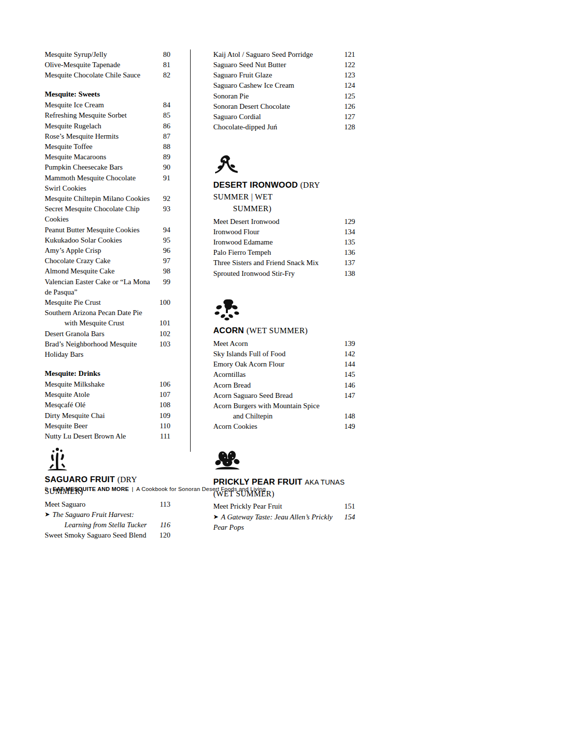Mesquite Syrup/Jelly 80
Olive-Mesquite Tapenade 81
Mesquite Chocolate Chile Sauce 82
Mesquite: Sweets
Mesquite Ice Cream 84
Refreshing Mesquite Sorbet 85
Mesquite Rugelach 86
Rose’s Mesquite Hermits 87
Mesquite Toffee 88
Mesquite Macaroons 89
Pumpkin Cheesecake Bars 90
Mammoth Mesquite Chocolate Swirl Cookies 91
Mesquite Chiltepin Milano Cookies 92
Secret Mesquite Chocolate Chip Cookies 93
Peanut Butter Mesquite Cookies 94
Kukukadoo Solar Cookies 95
Amy’s Apple Crisp 96
Chocolate Crazy Cake 97
Almond Mesquite Cake 98
Valencian Easter Cake or “La Mona de Pasqua”99
Mesquite Pie Crust 100
Southern Arizona Pecan Date Pie with Mesquite Crust 101
Desert Granola Bars 102
Brad’s Neighborhood Mesquite Holiday Bars 103
Mesquite: Drinks
Mesquite Milkshake 106
Mesquite Atole 107
Mesqcafé Olé 108
Dirty Mesquite Chai 109
Mesquite Beer 110
Nutty Lu Desert Brown Ale 111
SAGUARO FRUIT (Dry Summer)
Meet Saguaro 113
➤The Saguaro Fruit Harvest: Learning from Stella Tucker 116
Sweet Smoky Saguaro Seed Blend 120
Kaij Atol / Saguaro Seed Porridge 121
Saguaro Seed Nut Butter 122
Saguaro Fruit Glaze 123
Saguaro Cashew Ice Cream 124
Sonoran Pie 125
Sonoran Desert Chocolate 126
Saguaro Cordial 127
Chocolate-dipped Juń 128
DESERT IRONWOOD (Dry Summer | Wet Summer)
Meet Desert Ironwood 129
Ironwood Flour 134
Ironwood Edamame 135
Palo Fierro Tempeh 136
Three Sisters and Friend Snack Mix 137
Sprouted Ironwood Stir-Fry 138
ACORN (Wet Summer)
Meet Acorn 139
Sky Islands Full of Food 142
Emory Oak Acorn Flour 144
Acorntillas 145
Acorn Bread 146
Acorn Saguaro Seed Bread 147
Acorn Burgers with Mountain Spice and Chiltepin 148
Acorn Cookies 149
PRICKLY PEAR FRUIT AKA TUNAS (Wet Summer)
Meet Prickly Pear Fruit 151
➤A Gateway Taste: Jeau Allen’s Prickly Pear Pops 154
8 EAT MESQUITE AND MORE|A Cookbook for Sonoran Desert Foods and Living